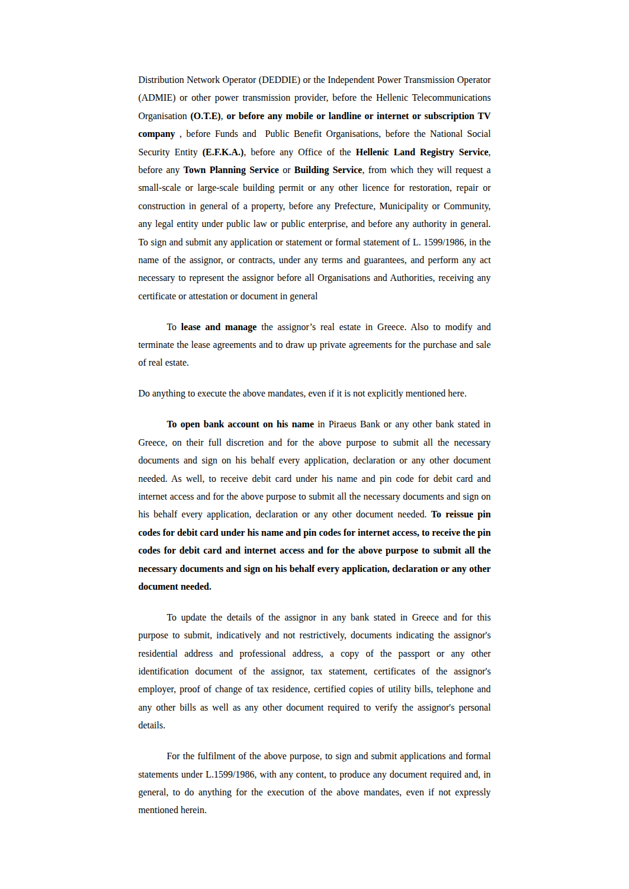Distribution Network Operator (DEDDIE) or the Independent Power Transmission Operator (ADMIE) or other power transmission provider, before the Hellenic Telecommunications Organisation (O.T.E), or before any mobile or landline or internet or subscription TV company , before Funds and Public Benefit Organisations, before the National Social Security Entity (E.F.K.A.), before any Office of the Hellenic Land Registry Service, before any Town Planning Service or Building Service, from which they will request a small-scale or large-scale building permit or any other licence for restoration, repair or construction in general of a property, before any Prefecture, Municipality or Community, any legal entity under public law or public enterprise, and before any authority in general. To sign and submit any application or statement or formal statement of L. 1599/1986, in the name of the assignor, or contracts, under any terms and guarantees, and perform any act necessary to represent the assignor before all Organisations and Authorities, receiving any certificate or attestation or document in general
To lease and manage the assignor’s real estate in Greece. Also to modify and terminate the lease agreements and to draw up private agreements for the purchase and sale of real estate.
Do anything to execute the above mandates, even if it is not explicitly mentioned here.
To open bank account on his name in Piraeus Bank or any other bank stated in Greece, on their full discretion and for the above purpose to submit all the necessary documents and sign on his behalf every application, declaration or any other document needed. As well, to receive debit card under his name and pin code for debit card and internet access and for the above purpose to submit all the necessary documents and sign on his behalf every application, declaration or any other document needed. To reissue pin codes for debit card under his name and pin codes for internet access, to receive the pin codes for debit card and internet access and for the above purpose to submit all the necessary documents and sign on his behalf every application, declaration or any other document needed.
To update the details of the assignor in any bank stated in Greece and for this purpose to submit, indicatively and not restrictively, documents indicating the assignor's residential address and professional address, a copy of the passport or any other identification document of the assignor, tax statement, certificates of the assignor's employer, proof of change of tax residence, certified copies of utility bills, telephone and any other bills as well as any other document required to verify the assignor's personal details.
For the fulfilment of the above purpose, to sign and submit applications and formal statements under L.1599/1986, with any content, to produce any document required and, in general, to do anything for the execution of the above mandates, even if not expressly mentioned herein.